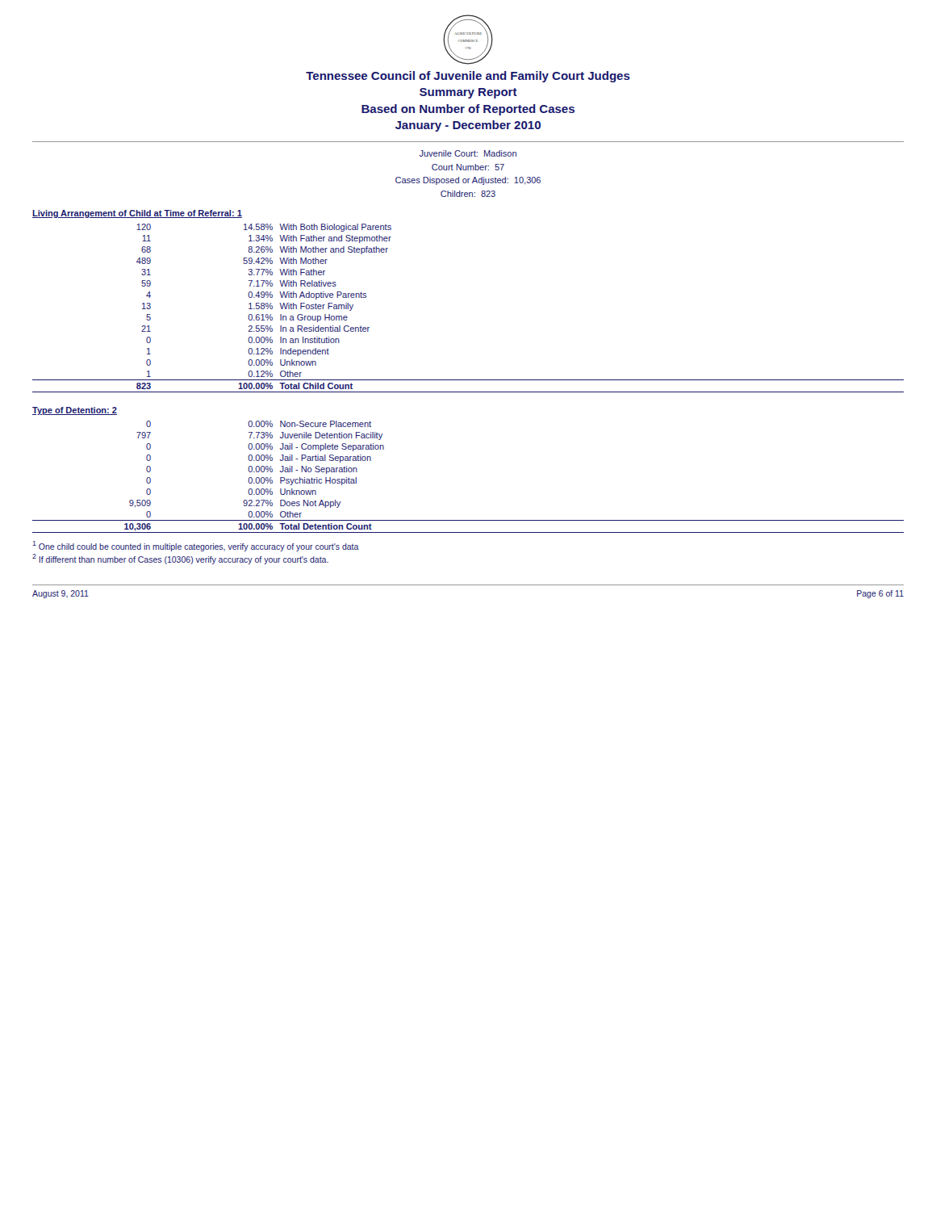Tennessee Council of Juvenile and Family Court Judges
Summary Report
Based on Number of Reported Cases
January - December 2010
Juvenile Court: Madison
Court Number: 57
Cases Disposed or Adjusted: 10,306
Children: 823
Living Arrangement of Child at Time of Referral: 1
| 120 | 14.58% | With Both Biological Parents |
| 11 | 1.34% | With Father and Stepmother |
| 68 | 8.26% | With Mother and Stepfather |
| 489 | 59.42% | With Mother |
| 31 | 3.77% | With Father |
| 59 | 7.17% | With Relatives |
| 4 | 0.49% | With Adoptive Parents |
| 13 | 1.58% | With Foster Family |
| 5 | 0.61% | In a Group Home |
| 21 | 2.55% | In a Residential Center |
| 0 | 0.00% | In an Institution |
| 1 | 0.12% | Independent |
| 0 | 0.00% | Unknown |
| 1 | 0.12% | Other |
| 823 | 100.00% | Total Child Count |
Type of Detention: 2
| 0 | 0.00% | Non-Secure Placement |
| 797 | 7.73% | Juvenile Detention Facility |
| 0 | 0.00% | Jail - Complete Separation |
| 0 | 0.00% | Jail - Partial Separation |
| 0 | 0.00% | Jail - No Separation |
| 0 | 0.00% | Psychiatric Hospital |
| 0 | 0.00% | Unknown |
| 9,509 | 92.27% | Does Not Apply |
| 0 | 0.00% | Other |
| 10,306 | 100.00% | Total Detention Count |
1 One child could be counted in multiple categories, verify accuracy of your court's data
2 If different than number of Cases (10306) verify accuracy of your court's data.
August 9, 2011 Page 6 of 11